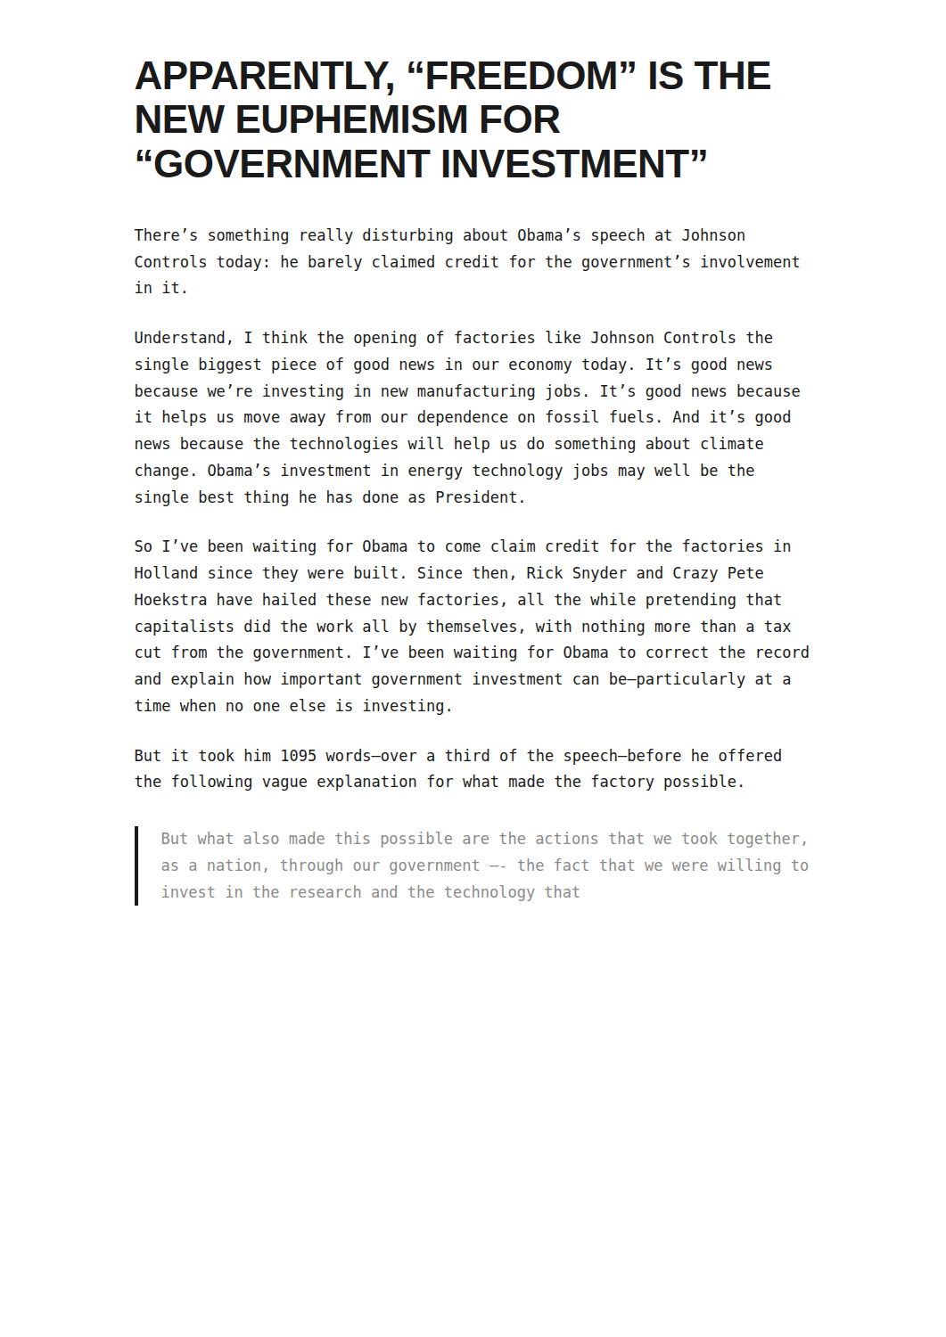Apparently, “Freedom” Is the New Euphemism for “Government Investment”
There’s something really disturbing about Obama’s speech at Johnson Controls today: he barely claimed credit for the government’s involvement in it.
Understand, I think the opening of factories like Johnson Controls the single biggest piece of good news in our economy today. It’s good news because we’re investing in new manufacturing jobs. It’s good news because it helps us move away from our dependence on fossil fuels. And it’s good news because the technologies will help us do something about climate change. Obama’s investment in energy technology jobs may well be the single best thing he has done as President.
So I’ve been waiting for Obama to come claim credit for the factories in Holland since they were built. Since then, Rick Snyder and Crazy Pete Hoekstra have hailed these new factories, all the while pretending that capitalists did the work all by themselves, with nothing more than a tax cut from the government. I’ve been waiting for Obama to correct the record and explain how important government investment can be—particularly at a time when no one else is investing.
But it took him 1095 words—over a third of the speech—before he offered the following vague explanation for what made the factory possible.
But what also made this possible are the actions that we took together, as a nation, through our government –- the fact that we were willing to invest in the research and the technology that